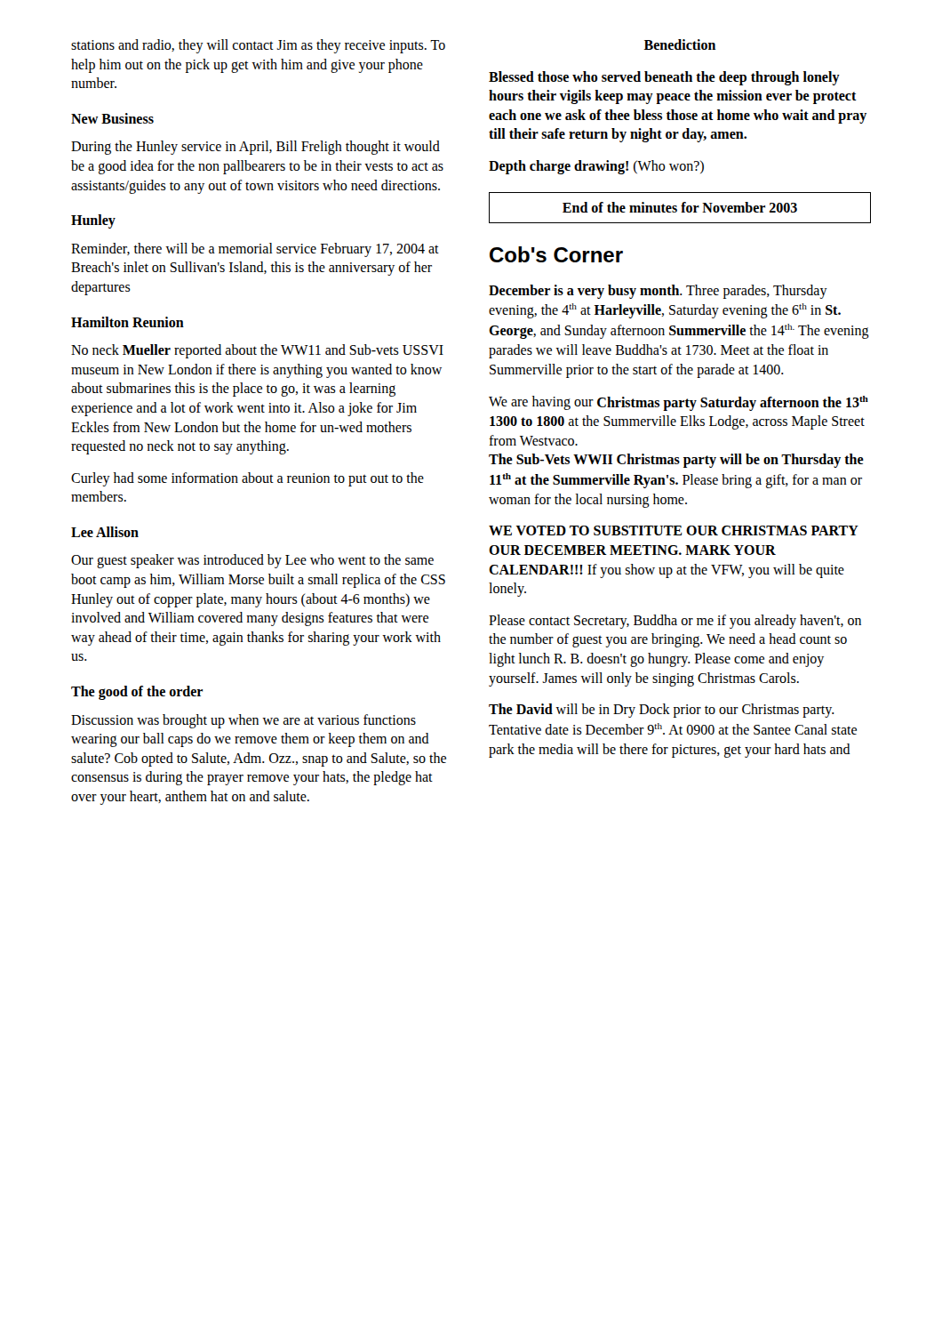stations and radio, they will contact Jim as they receive inputs. To help him out on the pick up get with him and give your phone number.
New Business
During the Hunley service in April, Bill Freligh thought it would be a good idea for the non pallbearers to be in their vests to act as assistants/guides to any out of town visitors who need directions.
Hunley
Reminder, there will be a memorial service February 17, 2004 at Breach's inlet on Sullivan's Island, this is the anniversary of her departures
Hamilton Reunion
No neck Mueller reported about the WW11 and Sub-vets USSVI museum in New London if there is anything you wanted to know about submarines this is the place to go, it was a learning experience and a lot of work went into it. Also a joke for Jim Eckles from New London but the home for un-wed mothers requested no neck not to say anything.
Curley had some information about a reunion to put out to the members.
Lee Allison
Our guest speaker was introduced by Lee who went to the same boot camp as him, William Morse built a small replica of the CSS Hunley out of copper plate, many hours (about 4-6 months) we involved and William covered many designs features that were way ahead of their time, again thanks for sharing your work with us.
The good of the order
Discussion was brought up when we are at various functions wearing our ball caps do we remove them or keep them on and salute? Cob opted to Salute, Adm. Ozz., snap to and Salute, so the consensus is during the prayer remove your hats, the pledge hat over your heart, anthem hat on and salute.
Benediction
Blessed those who served beneath the deep through lonely hours their vigils keep may peace the mission ever be protect each one we ask of thee bless those at home who wait and pray till their safe return by night or day, amen.
Depth charge drawing! (Who won?)
End of the minutes for November 2003
Cob's Corner
December is a very busy month. Three parades, Thursday evening, the 4th at Harleyville, Saturday evening the 6th in St. George, and Sunday afternoon Summerville the 14th. The evening parades we will leave Buddha's at 1730. Meet at the float in Summerville prior to the start of the parade at 1400.
We are having our Christmas party Saturday afternoon the 13th 1300 to 1800 at the Summerville Elks Lodge, across Maple Street from Westvaco.
The Sub-Vets WWII Christmas party will be on Thursday the 11th at the Summerville Ryan's. Please bring a gift, for a man or woman for the local nursing home.
WE VOTED TO SUBSTITUTE OUR CHRISTMAS PARTY OUR DECEMBER MEETING. MARK YOUR CALENDAR!!! If you show up at the VFW, you will be quite lonely.
Please contact Secretary, Buddha or me if you already haven't, on the number of guest you are bringing. We need a head count so light lunch R. B. doesn't go hungry. Please come and enjoy yourself. James will only be singing Christmas Carols.
The David will be in Dry Dock prior to our Christmas party. Tentative date is December 9th. At 0900 at the Santee Canal state park the media will be there for pictures, get your hard hats and